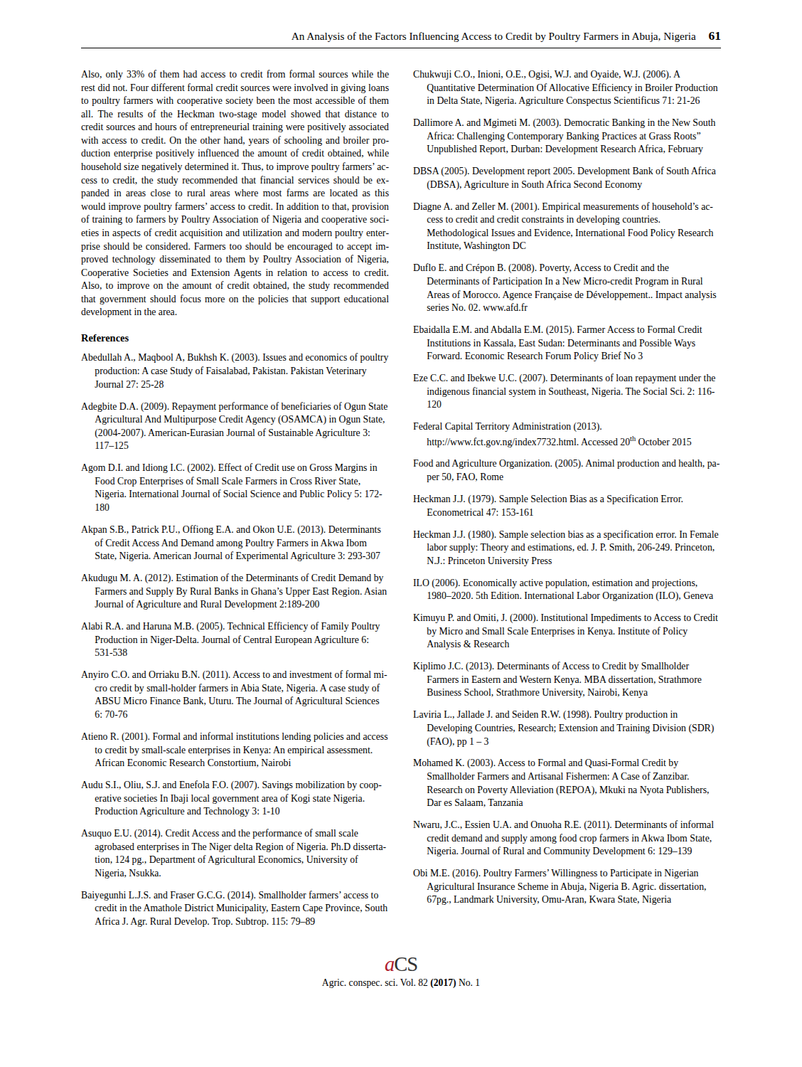An Analysis of the Factors Influencing Access to Credit by Poultry Farmers in Abuja, Nigeria 61
Also, only 33% of them had access to credit from formal sources while the rest did not. Four different formal credit sources were involved in giving loans to poultry farmers with cooperative society been the most accessible of them all. The results of the Heckman two-stage model showed that distance to credit sources and hours of entrepreneurial training were positively associated with access to credit. On the other hand, years of schooling and broiler production enterprise positively influenced the amount of credit obtained, while household size negatively determined it. Thus, to improve poultry farmers’ access to credit, the study recommended that financial services should be expanded in areas close to rural areas where most farms are located as this would improve poultry farmers’ access to credit. In addition to that, provision of training to farmers by Poultry Association of Nigeria and cooperative societies in aspects of credit acquisition and utilization and modern poultry enterprise should be considered. Farmers too should be encouraged to accept improved technology disseminated to them by Poultry Association of Nigeria, Cooperative Societies and Extension Agents in relation to access to credit. Also, to improve on the amount of credit obtained, the study recommended that government should focus more on the policies that support educational development in the area.
References
Abedullah A., Maqbool A, Bukhsh K. (2003). Issues and economics of poultry production: A case Study of Faisalabad, Pakistan. Pakistan Veterinary Journal 27: 25-28
Adegbite D.A. (2009). Repayment performance of beneficiaries of Ogun State Agricultural And Multipurpose Credit Agency (OSAMCA) in Ogun State, (2004-2007). American-Eurasian Journal of Sustainable Agriculture 3: 117–125
Agom D.I. and Idiong I.C. (2002). Effect of Credit use on Gross Margins in Food Crop Enterprises of Small Scale Farmers in Cross River State, Nigeria. International Journal of Social Science and Public Policy 5: 172-180
Akpan S.B., Patrick P.U., Offiong E.A. and Okon U.E. (2013). Determinants of Credit Access And Demand among Poultry Farmers in Akwa Ibom State, Nigeria. American Journal of Experimental Agriculture 3: 293-307
Akudugu M. A. (2012). Estimation of the Determinants of Credit Demand by Farmers and Supply By Rural Banks in Ghana’s Upper East Region. Asian Journal of Agriculture and Rural Development 2:189-200
Alabi R.A. and Haruna M.B. (2005). Technical Efficiency of Family Poultry Production in Niger-Delta. Journal of Central European Agriculture 6: 531-538
Anyiro C.O. and Orriaku B.N. (2011). Access to and investment of formal micro credit by small-holder farmers in Abia State, Nigeria. A case study of ABSU Micro Finance Bank, Uturu. The Journal of Agricultural Sciences 6: 70-76
Atieno R. (2001). Formal and informal institutions lending policies and access to credit by small-scale enterprises in Kenya: An empirical assessment. African Economic Research Constortium, Nairobi
Audu S.I., Oliu, S.J. and Enefola F.O. (2007). Savings mobilization by cooperative societies In Ibaji local government area of Kogi state Nigeria. Production Agriculture and Technology 3: 1-10
Asuquo E.U. (2014). Credit Access and the performance of small scale agrobased enterprises in The Niger delta Region of Nigeria. Ph.D dissertation, 124 pg., Department of Agricultural Economics, University of Nigeria, Nsukka.
Baiyegunhi L.J.S. and Fraser G.C.G. (2014). Smallholder farmers’ access to credit in the Amathole District Municipality, Eastern Cape Province, South Africa J. Agr. Rural Develop. Trop. Subtrop. 115: 79–89
Chukwuji C.O., Inioni, O.E., Ogisi, W.J. and Oyaide, W.J. (2006). A Quantitative Determination Of Allocative Efficiency in Broiler Production in Delta State, Nigeria. Agriculture Conspectus Scientificus 71: 21-26
Dallimore A. and Mgimeti M. (2003). Democratic Banking in the New South Africa: Challenging Contemporary Banking Practices at Grass Roots” Unpublished Report, Durban: Development Research Africa, February
DBSA (2005). Development report 2005. Development Bank of South Africa (DBSA), Agriculture in South Africa Second Economy
Diagne A. and Zeller M. (2001). Empirical measurements of household’s access to credit and credit constraints in developing countries. Methodological Issues and Evidence, International Food Policy Research Institute, Washington DC
Duflo E. and Crépon B. (2008). Poverty, Access to Credit and the Determinants of Participation In a New Micro-credit Program in Rural Areas of Morocco. Agence Française de Développement.. Impact analysis series No. 02. www.afd.fr
Ebaidalla E.M. and Abdalla E.M. (2015). Farmer Access to Formal Credit Institutions in Kassala, East Sudan: Determinants and Possible Ways Forward. Economic Research Forum Policy Brief No 3
Eze C.C. and Ibekwe U.C. (2007). Determinants of loan repayment under the indigenous financial system in Southeast, Nigeria. The Social Sci. 2: 116-120
Federal Capital Territory Administration (2013). http://www.fct.gov.ng/index7732.html. Accessed 20th October 2015
Food and Agriculture Organization. (2005). Animal production and health, paper 50, FAO, Rome
Heckman J.J. (1979). Sample Selection Bias as a Specification Error. Econometrical 47: 153-161
Heckman J.J. (1980). Sample selection bias as a specification error. In Female labor supply: Theory and estimations, ed. J. P. Smith, 206-249. Princeton, N.J.: Princeton University Press
ILO (2006). Economically active population, estimation and projections, 1980–2020. 5th Edition. International Labor Organization (ILO), Geneva
Kimuyu P. and Omiti, J. (2000). Institutional Impediments to Access to Credit by Micro and Small Scale Enterprises in Kenya. Institute of Policy Analysis & Research
Kiplimo J.C. (2013). Determinants of Access to Credit by Smallholder Farmers in Eastern and Western Kenya. MBA dissertation, Strathmore Business School, Strathmore University, Nairobi, Kenya
Laviria L., Jallade J. and Seiden R.W. (1998). Poultry production in Developing Countries, Research; Extension and Training Division (SDR) (FAO), pp 1 – 3
Mohamed K. (2003). Access to Formal and Quasi-Formal Credit by Smallholder Farmers and Artisanal Fishermen: A Case of Zanzibar. Research on Poverty Alleviation (REPOA), Mkuki na Nyota Publishers, Dar es Salaam, Tanzania
Nwaru, J.C., Essien U.A. and Onuoha R.E. (2011). Determinants of informal credit demand and supply among food crop farmers in Akwa Ibom State, Nigeria. Journal of Rural and Community Development 6: 129–139
Obi M.E. (2016). Poultry Farmers’ Willingness to Participate in Nigerian Agricultural Insurance Scheme in Abuja, Nigeria B. Agric. dissertation, 67pg., Landmark University, Omu-Aran, Kwara State, Nigeria
aCS
Agric. conspec. sci. Vol. 82 (2017) No. 1